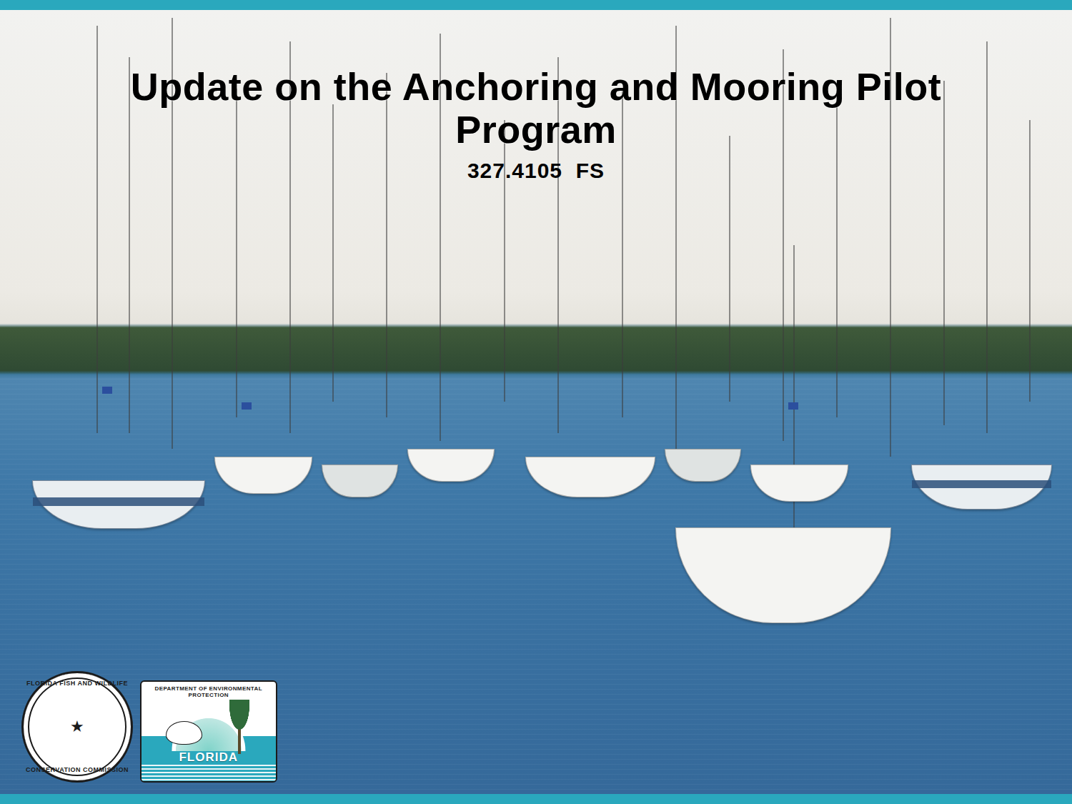Update on the Anchoring and Mooring Pilot Program
327.4105 FS
Florida Fish and Wildlife ★ Conservation Commission
Department of Environmental Protection
FLORIDA